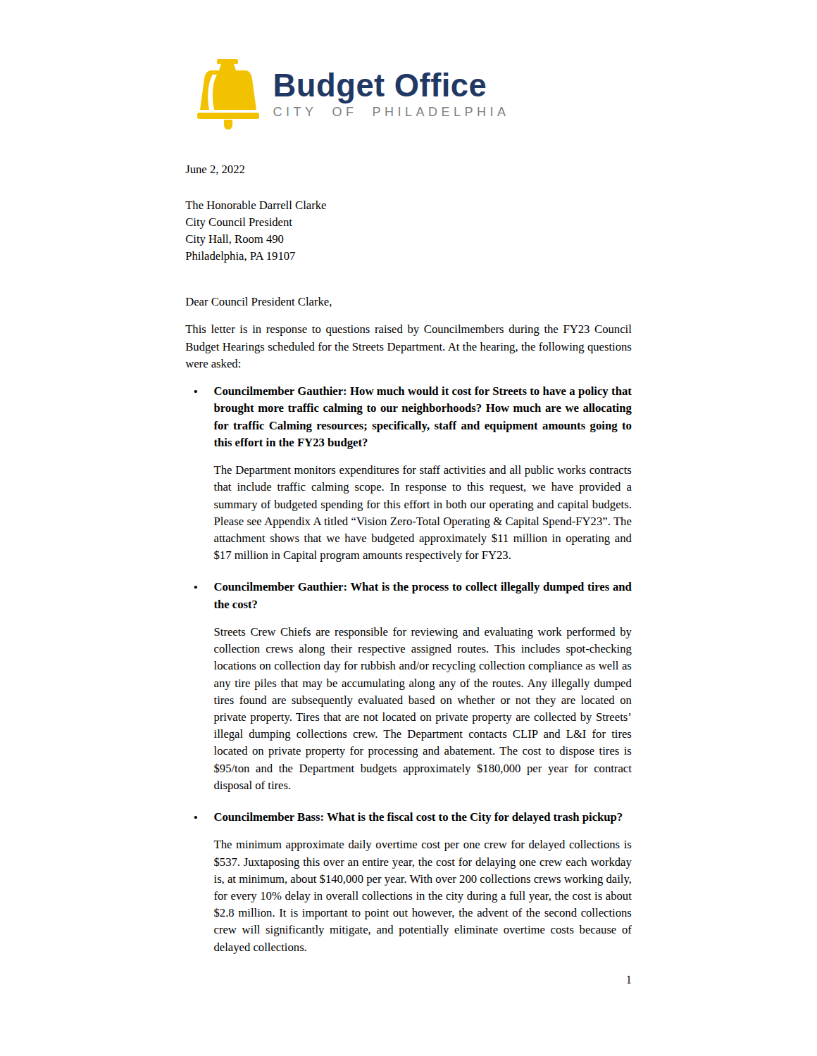Budget Office
CITY OF PHILADELPHIA
June 2, 2022
The Honorable Darrell Clarke
City Council President
City Hall, Room 490
Philadelphia, PA 19107
Dear Council President Clarke,
This letter is in response to questions raised by Councilmembers during the FY23 Council Budget Hearings scheduled for the Streets Department. At the hearing, the following questions were asked:
Councilmember Gauthier: How much would it cost for Streets to have a policy that brought more traffic calming to our neighborhoods? How much are we allocating for traffic Calming resources; specifically, staff and equipment amounts going to this effort in the FY23 budget?
The Department monitors expenditures for staff activities and all public works contracts that include traffic calming scope. In response to this request, we have provided a summary of budgeted spending for this effort in both our operating and capital budgets. Please see Appendix A titled “Vision Zero-Total Operating & Capital Spend-FY23”. The attachment shows that we have budgeted approximately $11 million in operating and $17 million in Capital program amounts respectively for FY23.
Councilmember Gauthier: What is the process to collect illegally dumped tires and the cost?
Streets Crew Chiefs are responsible for reviewing and evaluating work performed by collection crews along their respective assigned routes. This includes spot-checking locations on collection day for rubbish and/or recycling collection compliance as well as any tire piles that may be accumulating along any of the routes. Any illegally dumped tires found are subsequently evaluated based on whether or not they are located on private property. Tires that are not located on private property are collected by Streets’ illegal dumping collections crew. The Department contacts CLIP and L&I for tires located on private property for processing and abatement. The cost to dispose tires is $95/ton and the Department budgets approximately $180,000 per year for contract disposal of tires.
Councilmember Bass: What is the fiscal cost to the City for delayed trash pickup?
The minimum approximate daily overtime cost per one crew for delayed collections is $537. Juxtaposing this over an entire year, the cost for delaying one crew each workday is, at minimum, about $140,000 per year. With over 200 collections crews working daily, for every 10% delay in overall collections in the city during a full year, the cost is about $2.8 million. It is important to point out however, the advent of the second collections crew will significantly mitigate, and potentially eliminate overtime costs because of delayed collections.
1